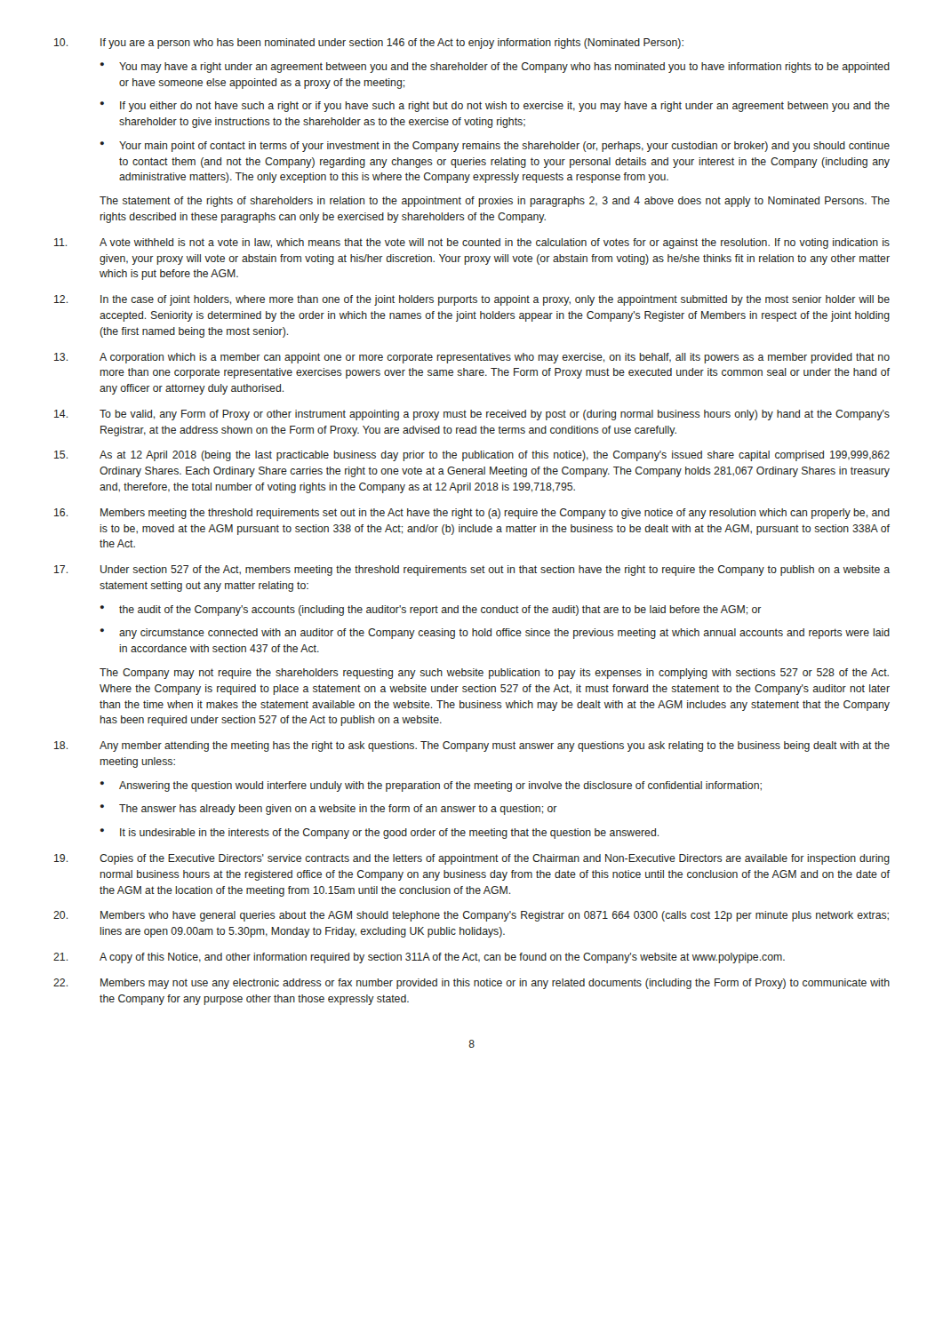If you are a person who has been nominated under section 146 of the Act to enjoy information rights (Nominated Person):
You may have a right under an agreement between you and the shareholder of the Company who has nominated you to have information rights to be appointed or have someone else appointed as a proxy of the meeting;
If you either do not have such a right or if you have such a right but do not wish to exercise it, you may have a right under an agreement between you and the shareholder to give instructions to the shareholder as to the exercise of voting rights;
Your main point of contact in terms of your investment in the Company remains the shareholder (or, perhaps, your custodian or broker) and you should continue to contact them (and not the Company) regarding any changes or queries relating to your personal details and your interest in the Company (including any administrative matters). The only exception to this is where the Company expressly requests a response from you.
The statement of the rights of shareholders in relation to the appointment of proxies in paragraphs 2, 3 and 4 above does not apply to Nominated Persons. The rights described in these paragraphs can only be exercised by shareholders of the Company.
A vote withheld is not a vote in law, which means that the vote will not be counted in the calculation of votes for or against the resolution. If no voting indication is given, your proxy will vote or abstain from voting at his/her discretion. Your proxy will vote (or abstain from voting) as he/she thinks fit in relation to any other matter which is put before the AGM.
In the case of joint holders, where more than one of the joint holders purports to appoint a proxy, only the appointment submitted by the most senior holder will be accepted. Seniority is determined by the order in which the names of the joint holders appear in the Company's Register of Members in respect of the joint holding (the first named being the most senior).
A corporation which is a member can appoint one or more corporate representatives who may exercise, on its behalf, all its powers as a member provided that no more than one corporate representative exercises powers over the same share. The Form of Proxy must be executed under its common seal or under the hand of any officer or attorney duly authorised.
To be valid, any Form of Proxy or other instrument appointing a proxy must be received by post or (during normal business hours only) by hand at the Company's Registrar, at the address shown on the Form of Proxy. You are advised to read the terms and conditions of use carefully.
As at 12 April 2018 (being the last practicable business day prior to the publication of this notice), the Company's issued share capital comprised 199,999,862 Ordinary Shares. Each Ordinary Share carries the right to one vote at a General Meeting of the Company. The Company holds 281,067 Ordinary Shares in treasury and, therefore, the total number of voting rights in the Company as at 12 April 2018 is 199,718,795.
Members meeting the threshold requirements set out in the Act have the right to (a) require the Company to give notice of any resolution which can properly be, and is to be, moved at the AGM pursuant to section 338 of the Act; and/or (b) include a matter in the business to be dealt with at the AGM, pursuant to section 338A of the Act.
Under section 527 of the Act, members meeting the threshold requirements set out in that section have the right to require the Company to publish on a website a statement setting out any matter relating to:
the audit of the Company's accounts (including the auditor's report and the conduct of the audit) that are to be laid before the AGM; or
any circumstance connected with an auditor of the Company ceasing to hold office since the previous meeting at which annual accounts and reports were laid in accordance with section 437 of the Act.
The Company may not require the shareholders requesting any such website publication to pay its expenses in complying with sections 527 or 528 of the Act. Where the Company is required to place a statement on a website under section 527 of the Act, it must forward the statement to the Company's auditor not later than the time when it makes the statement available on the website. The business which may be dealt with at the AGM includes any statement that the Company has been required under section 527 of the Act to publish on a website.
Any member attending the meeting has the right to ask questions. The Company must answer any questions you ask relating to the business being dealt with at the meeting unless:
Answering the question would interfere unduly with the preparation of the meeting or involve the disclosure of confidential information;
The answer has already been given on a website in the form of an answer to a question; or
It is undesirable in the interests of the Company or the good order of the meeting that the question be answered.
Copies of the Executive Directors' service contracts and the letters of appointment of the Chairman and Non-Executive Directors are available for inspection during normal business hours at the registered office of the Company on any business day from the date of this notice until the conclusion of the AGM and on the date of the AGM at the location of the meeting from 10.15am until the conclusion of the AGM.
Members who have general queries about the AGM should telephone the Company's Registrar on 0871 664 0300 (calls cost 12p per minute plus network extras; lines are open 09.00am to 5.30pm, Monday to Friday, excluding UK public holidays).
A copy of this Notice, and other information required by section 311A of the Act, can be found on the Company's website at www.polypipe.com.
Members may not use any electronic address or fax number provided in this notice or in any related documents (including the Form of Proxy) to communicate with the Company for any purpose other than those expressly stated.
8